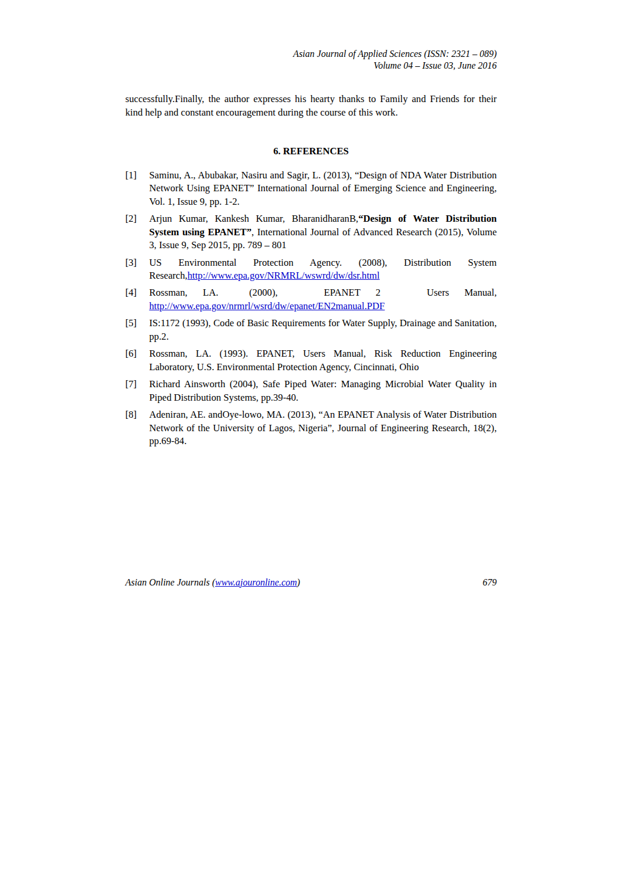Asian Journal of Applied Sciences (ISSN: 2321 – 089)
Volume 04 – Issue 03, June 2016
successfully.Finally, the author expresses his hearty thanks to Family and Friends for their kind help and constant encouragement during the course of this work.
6. REFERENCES
[1] Saminu, A., Abubakar, Nasiru and Sagir, L. (2013), “Design of NDA Water Distribution Network Using EPANET” International Journal of Emerging Science and Engineering, Vol. 1, Issue 9, pp. 1-2.
[2] Arjun Kumar, Kankesh Kumar, BharanidharanB,“Design of Water Distribution System using EPANET”, International Journal of Advanced Research (2015), Volume 3, Issue 9, Sep 2015, pp. 789 – 801
[3] US Environmental Protection Agency. (2008), Distribution System Research,http://www.epa.gov/NRMRL/wswrd/dw/dsr.html
[4] Rossman, LA. (2000), EPANET 2 Users Manual, http://www.epa.gov/nrmrl/wsrd/dw/epanet/EN2manual.PDF
[5] IS:1172 (1993), Code of Basic Requirements for Water Supply, Drainage and Sanitation, pp.2.
[6] Rossman, LA. (1993). EPANET, Users Manual, Risk Reduction Engineering Laboratory, U.S. Environmental Protection Agency, Cincinnati, Ohio
[7] Richard Ainsworth (2004), Safe Piped Water: Managing Microbial Water Quality in Piped Distribution Systems, pp.39-40.
[8] Adeniran, AE. andOye-lowo, MA. (2013), “An EPANET Analysis of Water Distribution Network of the University of Lagos, Nigeria”, Journal of Engineering Research, 18(2), pp.69-84.
Asian Online Journals (www.ajouronline.com) 679